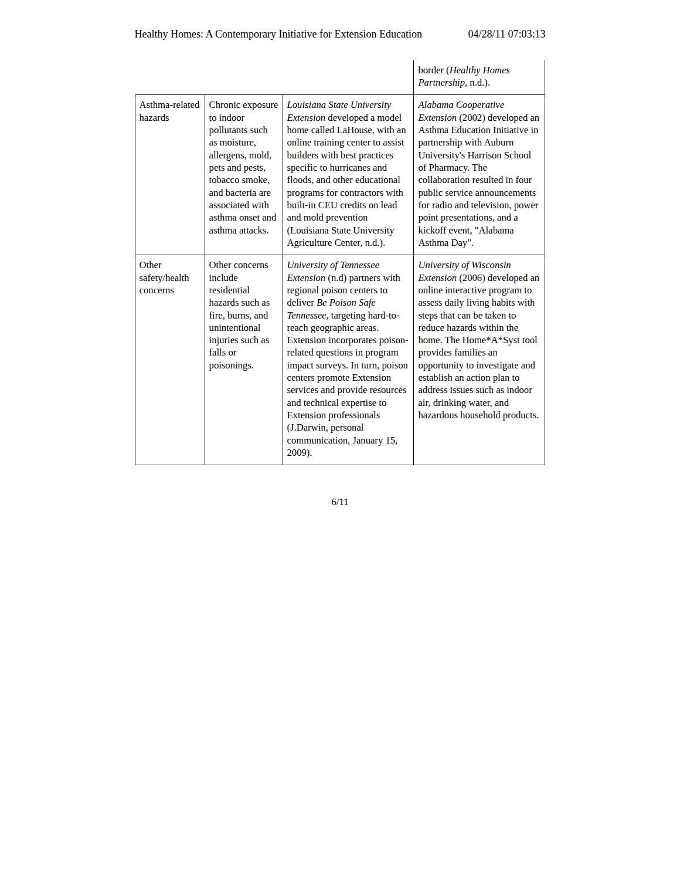Healthy Homes: A Contemporary Initiative for Extension Education
04/28/11 07:03:13
| | | | border ( Healthy Homes Partnership , n.d.). |
| Asthma-related hazards | Chronic exposure to indoor pollutants such as moisture, allergens, mold, pets and pests, tobacco smoke, and bacteria are associated with asthma onset and asthma attacks. | Louisiana State University Extension developed a model home called LaHouse, with an online training center to assist builders with best practices specific to hurricanes and floods, and other educational programs for contractors with built-in CEU credits on lead and mold prevention (Louisiana State University Agriculture Center, n.d.). | Alabama Cooperative Extension (2002) developed an Asthma Education Initiative in partnership with Auburn University's Harrison School of Pharmacy. The collaboration resulted in four public service announcements for radio and television, power point presentations, and a kickoff event, "Alabama Asthma Day". |
| Other safety/health concerns | Other concerns include residential hazards such as fire, burns, and unintentional injuries such as falls or poisonings. | University of Tennessee Extension (n.d) partners with regional poison centers to deliver Be Poison Safe Tennessee , targeting hard-to-reach geographic areas. Extension incorporates poison-related questions in program impact surveys. In turn, poison centers promote Extension services and provide resources and technical expertise to Extension professionals (J.Darwin, personal communication, January 15, 2009). | University of Wisconsin Extension (2006) developed an online interactive program to assess daily living habits with steps that can be taken to reduce hazards within the home. The Home*A*Syst tool provides families an opportunity to investigate and establish an action plan to address issues such as indoor air, drinking water, and hazardous household products. |
6/11